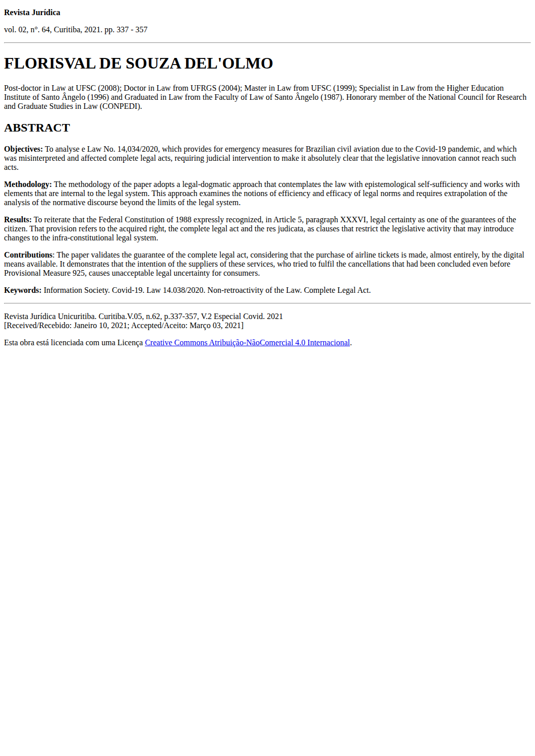Revista Jurídica
vol. 02, n°. 64, Curitiba, 2021. pp. 337 - 357
FLORISVAL DE SOUZA DEL'OLMO
Post-doctor in Law at UFSC (2008); Doctor in Law from UFRGS (2004); Master in Law from UFSC (1999); Specialist in Law from the Higher Education Institute of Santo Ângelo (1996) and Graduated in Law from the Faculty of Law of Santo Ângelo (1987). Honorary member of the National Council for Research and Graduate Studies in Law (CONPEDI).
ABSTRACT
Objectives: To analyse e Law No. 14,034/2020, which provides for emergency measures for Brazilian civil aviation due to the Covid-19 pandemic, and which was misinterpreted and affected complete legal acts, requiring judicial intervention to make it absolutely clear that the legislative innovation cannot reach such acts.
Methodology: The methodology of the paper adopts a legal-dogmatic approach that contemplates the law with epistemological self-sufficiency and works with elements that are internal to the legal system. This approach examines the notions of efficiency and efficacy of legal norms and requires extrapolation of the analysis of the normative discourse beyond the limits of the legal system.
Results: To reiterate that the Federal Constitution of 1988 expressly recognized, in Article 5, paragraph XXXVI, legal certainty as one of the guarantees of the citizen. That provision refers to the acquired right, the complete legal act and the res judicata, as clauses that restrict the legislative activity that may introduce changes to the infra-constitutional legal system.
Contributions: The paper validates the guarantee of the complete legal act, considering that the purchase of airline tickets is made, almost entirely, by the digital means available. It demonstrates that the intention of the suppliers of these services, who tried to fulfil the cancellations that had been concluded even before Provisional Measure 925, causes unacceptable legal uncertainty for consumers.
Keywords: Information Society. Covid-19. Law 14.038/2020. Non-retroactivity of the Law. Complete Legal Act.
Revista Jurídica Unicuritiba. Curitiba.V.05, n.62, p.337-357, V.2 Especial Covid. 2021
[Received/Recebido: Janeiro 10, 2021; Accepted/Aceito: Março 03, 2021]
Esta obra está licenciada com uma Licença Creative Commons Atribuição-NãoComercial 4.0 Internacional.